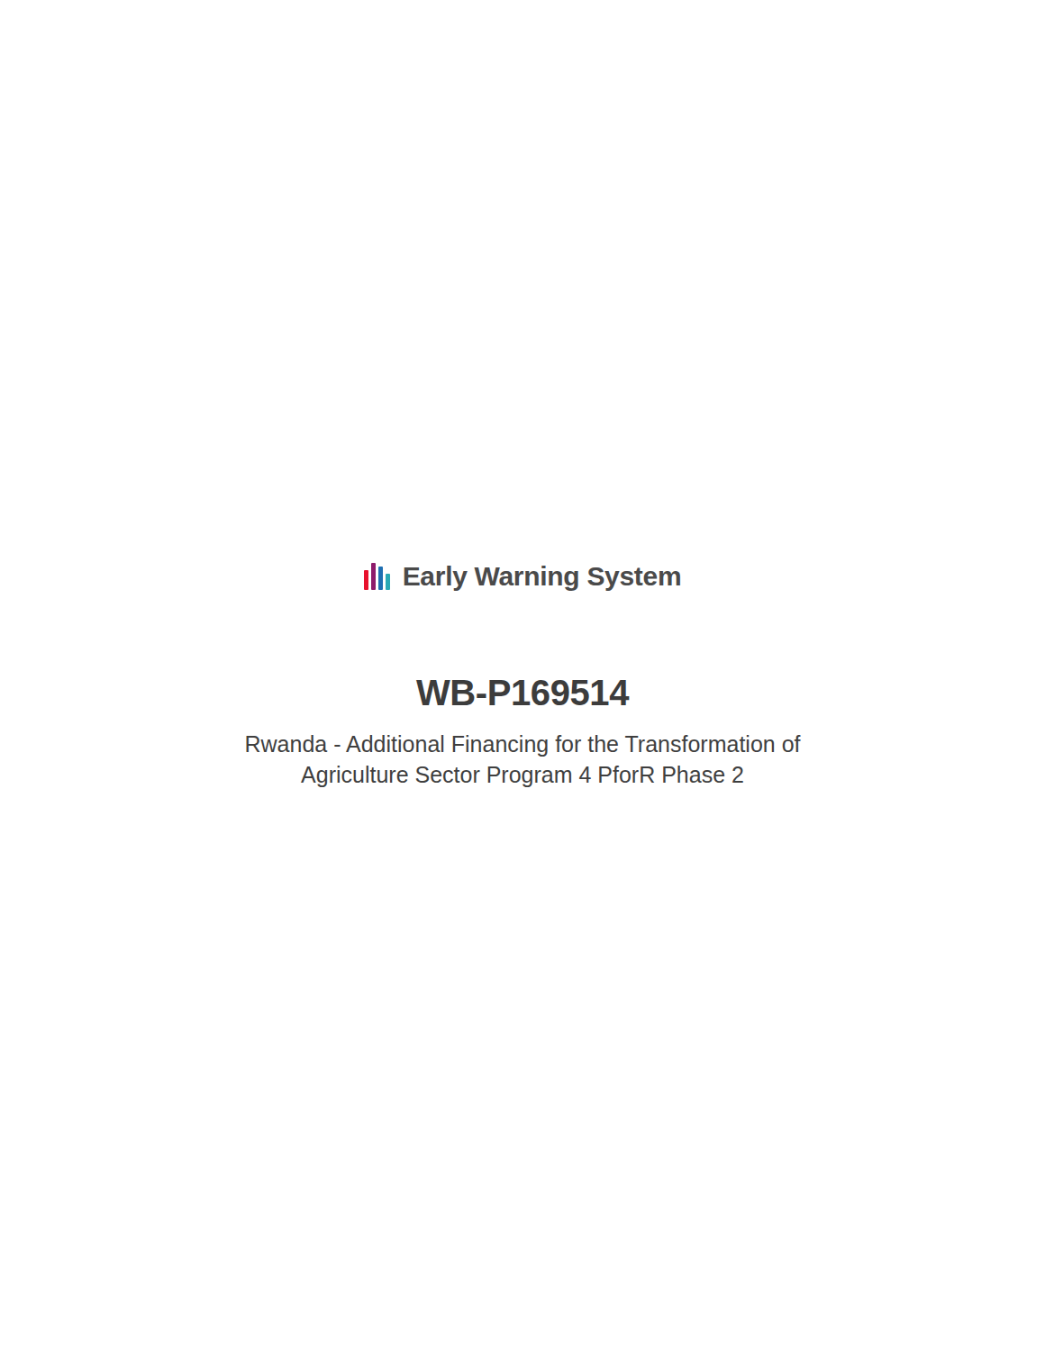Early Warning System
WB-P169514
Rwanda - Additional Financing for the Transformation of Agriculture Sector Program 4 PforR Phase 2